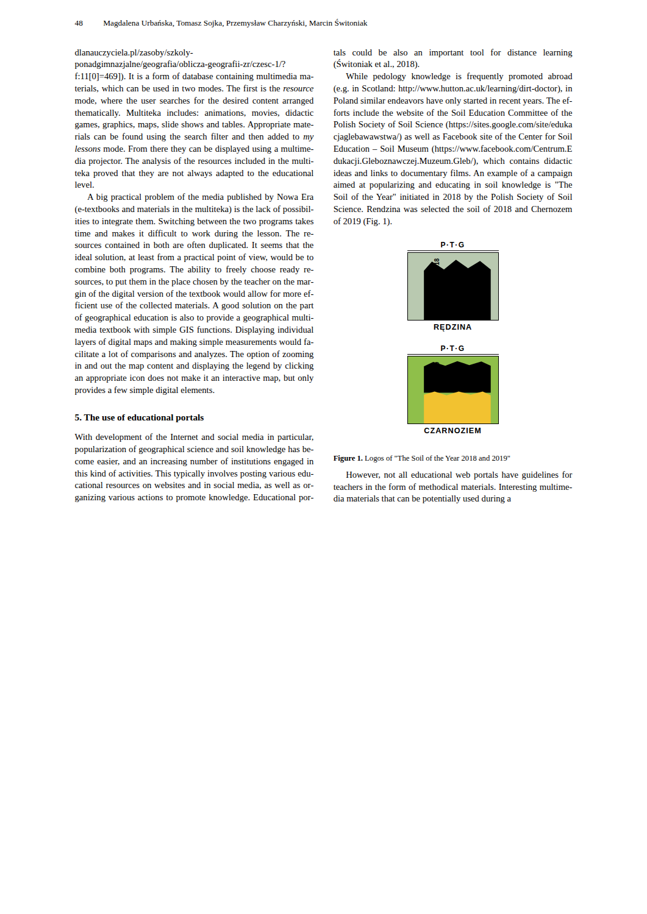48 Magdalena Urbańska, Tomasz Sojka, Przemysław Charzyński, Marcin Świtoniak
dlanauczyciela.pl/zasoby/szkoly-ponadgimnazjalne/geografia/oblicza-geografii-zr/czesc-1/?f:11[0]=469]). It is a form of database containing multimedia materials, which can be used in two modes. The first is the resource mode, where the user searches for the desired content arranged thematically. Multiteka includes: animations, movies, didactic games, graphics, maps, slide shows and tables. Appropriate materials can be found using the search filter and then added to my lessons mode. From there they can be displayed using a multimedia projector. The analysis of the resources included in the multiteka proved that they are not always adapted to the educational level.
A big practical problem of the media published by Nowa Era (e-textbooks and materials in the multiteka) is the lack of possibilities to integrate them. Switching between the two programs takes time and makes it difficult to work during the lesson. The resources contained in both are often duplicated. It seems that the ideal solution, at least from a practical point of view, would be to combine both programs. The ability to freely choose ready resources, to put them in the place chosen by the teacher on the margin of the digital version of the textbook would allow for more efficient use of the collected materials. A good solution on the part of geographical education is also to provide a geographical multimedia textbook with simple GIS functions. Displaying individual layers of digital maps and making simple measurements would facilitate a lot of comparisons and analyzes. The option of zooming in and out the map content and displaying the legend by clicking an appropriate icon does not make it an interactive map, but only provides a few simple digital elements.
5. The use of educational portals
With development of the Internet and social media in particular, popularization of geographical science and soil knowledge has become easier, and an increasing number of institutions engaged in this kind of activities. This typically involves posting various educational resources on websites and in social media, as well as organizing various actions to promote knowledge. Educational portals could be also an important tool for distance learning (Świtoniak et al., 2018).
While pedology knowledge is frequently promoted abroad (e.g. in Scotland: http://www.hutton.ac.uk/learning/dirt-doctor), in Poland similar endeavors have only started in recent years. The efforts include the website of the Soil Education Committee of the Polish Society of Soil Science (https://sites.google.com/site/edukacjaglebawawstwa/) as well as Facebook site of the Center for Soil Education – Soil Museum (https://www.facebook.com/Centrum.Edukacji.Gleboznawczej.Muzeum.Gleb/), which contains didactic ideas and links to documentary films. An example of a campaign aimed at popularizing and educating in soil knowledge is "The Soil of the Year" initiated in 2018 by the Polish Society of Soil Science. Rendzina was selected the soil of 2018 and Chernozem of 2019 (Fig. 1).
P·T·G
GLEBA ROKU 2018
RĘDZINA
P·T·G
GLEBA ROKU 2019
CZARNOZIEM
Figure 1. Logos of "The Soil of the Year 2018 and 2019"
However, not all educational web portals have guidelines for teachers in the form of methodical materials. Interesting multimedia materials that can be potentially used during a